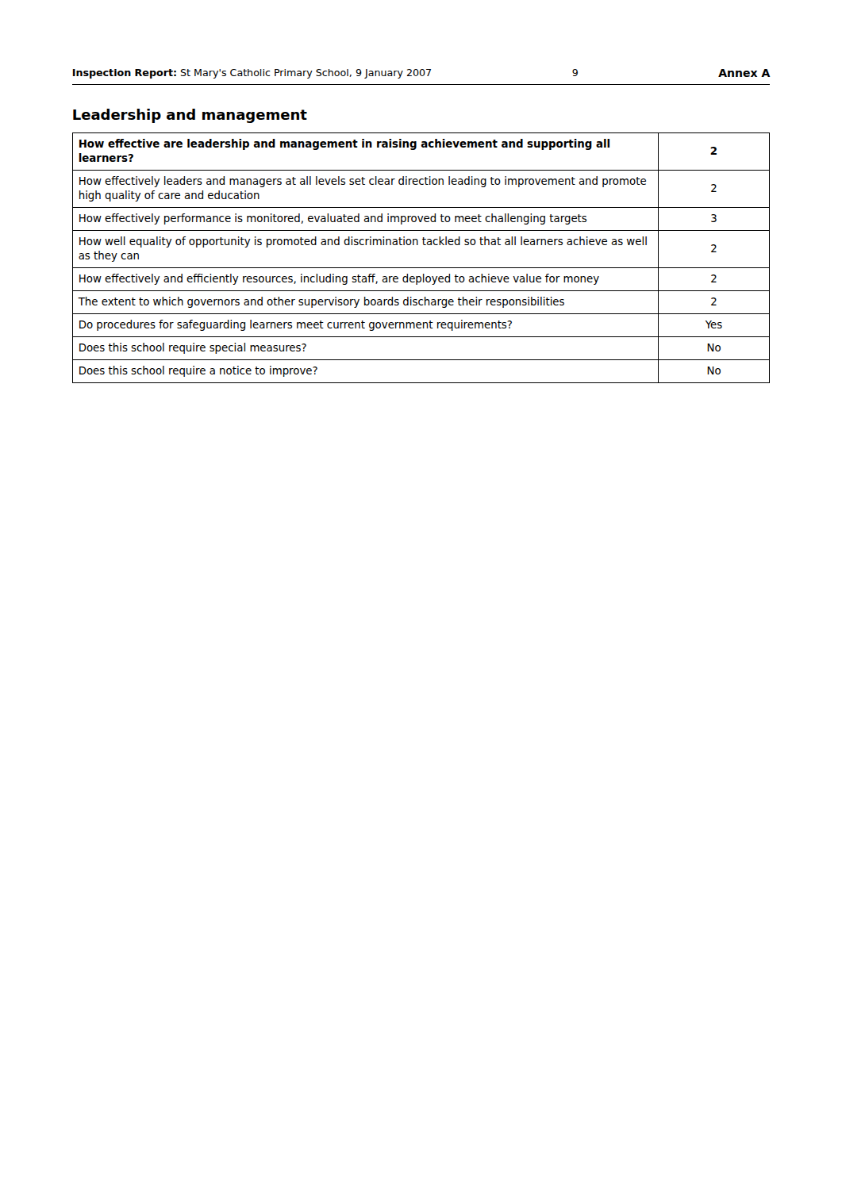Inspection Report: St Mary's Catholic Primary School, 9 January 2007
9
Annex A
Leadership and management
| How effective are leadership and management in raising achievement and supporting all learners? | 2 |
| How effectively leaders and managers at all levels set clear direction leading to improvement and promote high quality of care and education | 2 |
| How effectively performance is monitored, evaluated and improved to meet challenging targets | 3 |
| How well equality of opportunity is promoted and discrimination tackled so that all learners achieve as well as they can | 2 |
| How effectively and efficiently resources, including staff, are deployed to achieve value for money | 2 |
| The extent to which governors and other supervisory boards discharge their responsibilities | 2 |
| Do procedures for safeguarding learners meet current government requirements? | Yes |
| Does this school require special measures? | No |
| Does this school require a notice to improve? | No |